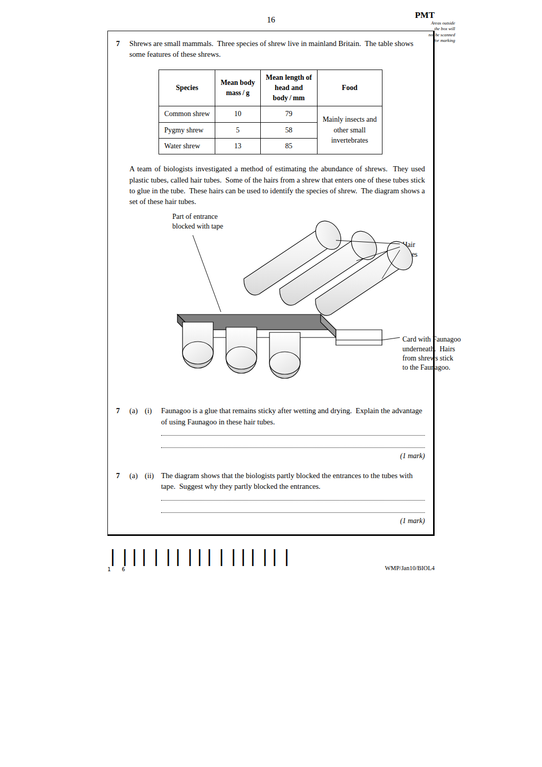PMT
16
Areas outside
the box will
not be scanned
for marking
7
Shrews are small mammals. Three species of shrew live in mainland Britain. The table shows some features of these shrews.
| Species | Mean body mass / g | Mean length of head and body / mm | Food |
| --- | --- | --- | --- |
| Common shrew | 10 | 79 | Mainly insects and other small invertebrates |
| Pygmy shrew | 5 | 58 |
| Water shrew | 13 | 85 |
A team of biologists investigated a method of estimating the abundance of shrews. They used plastic tubes, called hair tubes. Some of the hairs from a shrew that enters one of these tubes stick to glue in the tube. These hairs can be used to identify the species of shrew. The diagram shows a set of these hair tubes.
Part of entrance
blocked with tape
Hair tubes
Card with Faunagoo
underneath. Hairs
from shrews stick
to the Faunagoo.
7
(a)
(i)
Faunagoo is a glue that remains sticky after wetting and drying. Explain the advantage of using Faunagoo in these hair tubes.
(1 mark)
7
(a)
(ii)
The diagram shows that the biologists partly blocked the entrances to the tubes with tape. Suggest why they partly blocked the entrances.
(1 mark)
| ||| | || ||| | ||| || | 1 6
WMP/Jan10/BIOL4